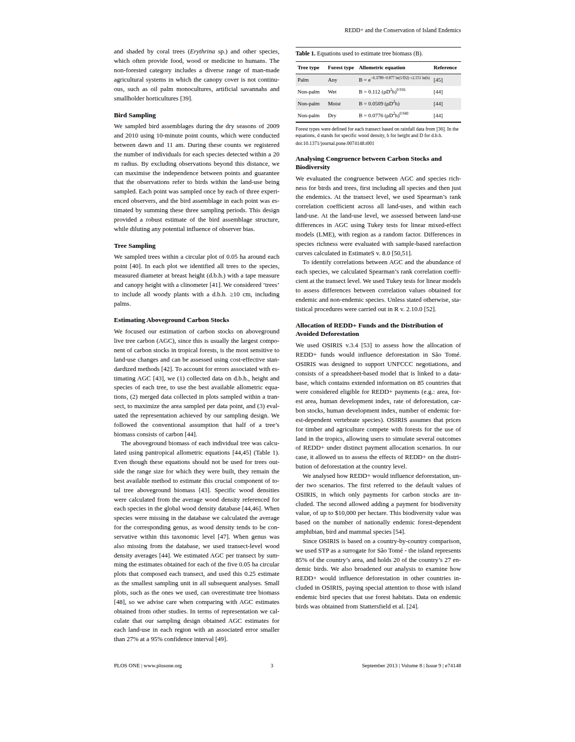REDD+ and the Conservation of Island Endemics
and shaded by coral trees (Erythrina sp.) and other species, which often provide food, wood or medicine to humans. The non-forested category includes a diverse range of man-made agricultural systems in which the canopy cover is not continuous, such as oil palm monocultures, artificial savannahs and smallholder horticultures [39].
Bird Sampling
We sampled bird assemblages during the dry seasons of 2009 and 2010 using 10-minute point counts, which were conducted between dawn and 11 am. During these counts we registered the number of individuals for each species detected within a 20 m radius. By excluding observations beyond this distance, we can maximise the independence between points and guarantee that the observations refer to birds within the land-use being sampled. Each point was sampled once by each of three experienced observers, and the bird assemblage in each point was estimated by summing these three sampling periods. This design provided a robust estimate of the bird assemblage structure, while diluting any potential influence of observer bias.
Tree Sampling
We sampled trees within a circular plot of 0.05 ha around each point [40]. In each plot we identified all trees to the species, measured diameter at breast height (d.b.h.) with a tape measure and canopy height with a clinometer [41]. We considered ‘trees’ to include all woody plants with a d.b.h. ≥10 cm, including palms.
Estimating Aboveground Carbon Stocks
We focused our estimation of carbon stocks on aboveground live tree carbon (AGC), since this is usually the largest component of carbon stocks in tropical forests, is the most sensitive to land-use changes and can be assessed using cost-effective standardized methods [42]. To account for errors associated with estimating AGC [43], we (1) collected data on d.b.h., height and species of each tree, to use the best available allometric equations, (2) merged data collected in plots sampled within a transect, to maximize the area sampled per data point, and (3) evaluated the representation achieved by our sampling design. We followed the conventional assumption that half of a tree’s biomass consists of carbon [44].
The aboveground biomass of each individual tree was calculated using pantropical allometric equations [44,45] (Table 1). Even though these equations should not be used for trees outside the range size for which they were built, they remain the best available method to estimate this crucial component of total tree aboveground biomass [43]. Specific wood densities were calculated from the average wood density referenced for each species in the global wood density database [44,46]. When species were missing in the database we calculated the average for the corresponding genus, as wood density tends to be conservative within this taxonomic level [47]. When genus was also missing from the database, we used transect-level wood density averages [44]. We estimated AGC per transect by summing the estimates obtained for each of the five 0.05 ha circular plots that composed each transect, and used this 0.25 estimate as the smallest sampling unit in all subsequent analyses. Small plots, such as the ones we used, can overestimate tree biomass [48], so we advise care when comparing with AGC estimates obtained from other studies. In terms of representation we calculate that our sampling design obtained AGC estimates for each land-use in each region with an associated error smaller than 27% at a 95% confidence interval [49].
Table 1. Equations used to estimate tree biomass (B).
| Tree type | Forest type | Allometric equation | Reference |
| --- | --- | --- | --- |
| Palm | Any | B = e −6.3789−0.877 ln(1/D2) +2.151 ln(h) | [45] |
| Non-palm | Wet | B = 0.112 (ρD 2 h) 0.916 | [44] |
| Non-palm | Moist | B = 0.0509 (ρD 2 h) | [44] |
| Non-palm | Dry | B = 0.0776 (ρD 2 h) 0.940 | [44] |
Forest types were defined for each transect based on rainfall data from [36]. In the equations, d stands for specific wood density, h for height and D for d.b.h.
doi:10.1371/journal.pone.0074148.t001
Analysing Congruence between Carbon Stocks and Biodiversity
We evaluated the congruence between AGC and species richness for birds and trees, first including all species and then just the endemics. At the transect level, we used Spearman’s rank correlation coefficient across all land-uses, and within each land-use. At the land-use level, we assessed between land-use differences in AGC using Tukey tests for linear mixed-effect models (LME), with region as a random factor. Differences in species richness were evaluated with sample-based rarefaction curves calculated in EstimateS v. 8.0 [50,51].
To identify correlations between AGC and the abundance of each species, we calculated Spearman’s rank correlation coefficient at the transect level. We used Tukey tests for linear models to assess differences between correlation values obtained for endemic and non-endemic species. Unless stated otherwise, statistical procedures were carried out in R v. 2.10.0 [52].
Allocation of REDD+ Funds and the Distribution of Avoided Deforestation
We used OSIRIS v.3.4 [53] to assess how the allocation of REDD+ funds would influence deforestation in São Tomé. OSIRIS was designed to support UNFCCC negotiations, and consists of a spreadsheet-based model that is linked to a database, which contains extended information on 85 countries that were considered eligible for REDD+ payments (e.g.: area, forest area, human development index, rate of deforestation, carbon stocks, human development index, number of endemic forest-dependent vertebrate species). OSIRIS assumes that prices for timber and agriculture compete with forests for the use of land in the tropics, allowing users to simulate several outcomes of REDD+ under distinct payment allocation scenarios. In our case, it allowed us to assess the effects of REDD+ on the distribution of deforestation at the country level.
We analysed how REDD+ would influence deforestation, under two scenarios. The first referred to the default values of OSIRIS, in which only payments for carbon stocks are included. The second allowed adding a payment for biodiversity value, of up to $10,000 per hectare. This biodiversity value was based on the number of nationally endemic forest-dependent amphibian, bird and mammal species [54].
Since OSIRIS is based on a country-by-country comparison, we used STP as a surrogate for São Tomé - the island represents 85% of the country’s area, and holds 20 of the country’s 27 endemic birds. We also broadened our analysis to examine how REDD+ would influence deforestation in other countries included in OSIRIS, paying special attention to those with island endemic bird species that use forest habitats. Data on endemic birds was obtained from Stattersfield et al. [24].
PLOS ONE | www.plosone.org
3
September 2013 | Volume 8 | Issue 9 | e74148